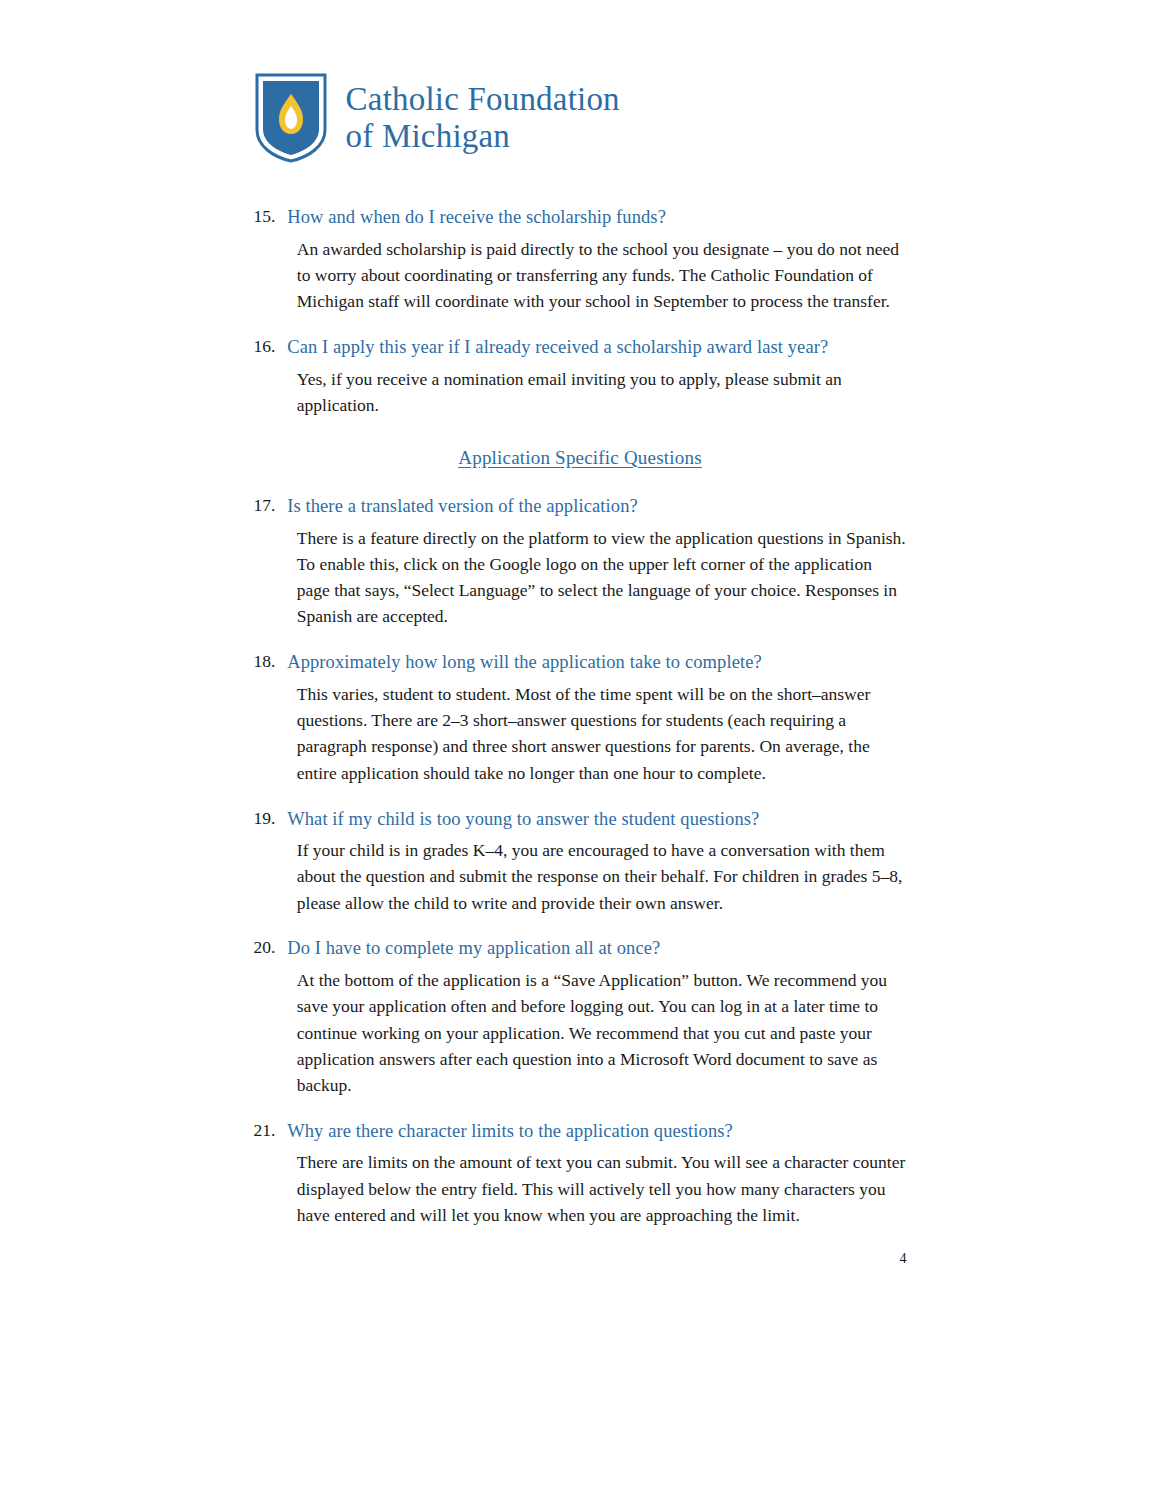Catholic Foundation of Michigan logo
Catholic Foundation of Michigan
15.
How and when do I receive the scholarship funds?
An awarded scholarship is paid directly to the school you designate – you do not need to worry about coordinating or transferring any funds. The Catholic Foundation of Michigan staff will coordinate with your school in September to process the transfer.
16.
Can I apply this year if I already received a scholarship award last year?
Yes, if you receive a nomination email inviting you to apply, please submit an application.
Application Specific Questions
17.
Is there a translated version of the application?
There is a feature directly on the platform to view the application questions in Spanish. To enable this, click on the Google logo on the upper left corner of the application page that says, “Select Language” to select the language of your choice. Responses in Spanish are accepted.
18.
Approximately how long will the application take to complete?
This varies, student to student. Most of the time spent will be on the short–answer questions. There are 2–3 short–answer questions for students (each requiring a paragraph response) and three short answer questions for parents. On average, the entire application should take no longer than one hour to complete.
19.
What if my child is too young to answer the student questions?
If your child is in grades K–4, you are encouraged to have a conversation with them about the question and submit the response on their behalf. For children in grades 5–8, please allow the child to write and provide their own answer.
20.
Do I have to complete my application all at once?
At the bottom of the application is a “Save Application” button. We recommend you save your application often and before logging out. You can log in at a later time to continue working on your application. We recommend that you cut and paste your application answers after each question into a Microsoft Word document to save as backup.
21.
Why are there character limits to the application questions?
There are limits on the amount of text you can submit. You will see a character counter displayed below the entry field. This will actively tell you how many characters you have entered and will let you know when you are approaching the limit.
4